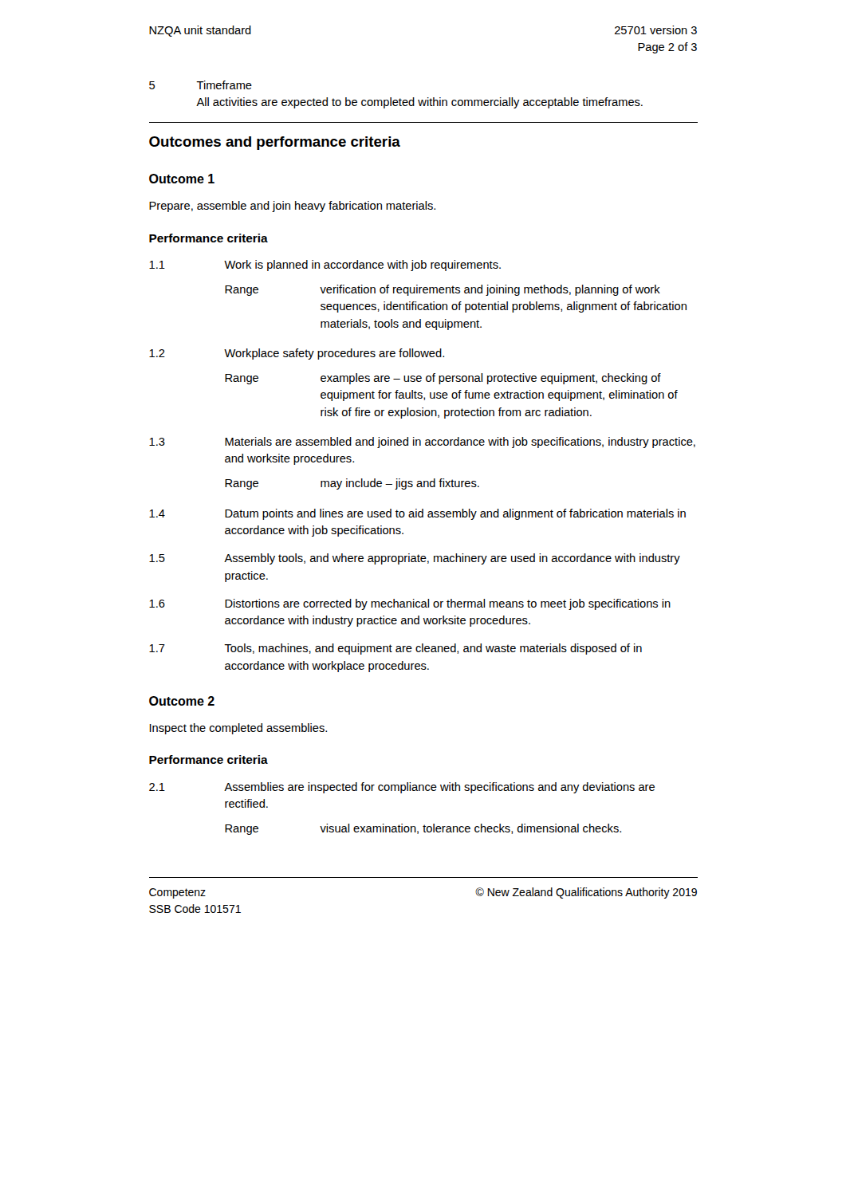NZQA unit standard
25701 version 3 Page 2 of 3
5
Timeframe
All activities are expected to be completed within commercially acceptable timeframes.
Outcomes and performance criteria
Outcome 1
Prepare, assemble and join heavy fabrication materials.
Performance criteria
1.1
Work is planned in accordance with job requirements.
Range
verification of requirements and joining methods, planning of work sequences, identification of potential problems, alignment of fabrication materials, tools and equipment.
1.2
Workplace safety procedures are followed.
Range
examples are – use of personal protective equipment, checking of equipment for faults, use of fume extraction equipment, elimination of risk of fire or explosion, protection from arc radiation.
1.3
Materials are assembled and joined in accordance with job specifications, industry practice, and worksite procedures.
Range
may include – jigs and fixtures.
1.4
Datum points and lines are used to aid assembly and alignment of fabrication materials in accordance with job specifications.
1.5
Assembly tools, and where appropriate, machinery are used in accordance with industry practice.
1.6
Distortions are corrected by mechanical or thermal means to meet job specifications in accordance with industry practice and worksite procedures.
1.7
Tools, machines, and equipment are cleaned, and waste materials disposed of in accordance with workplace procedures.
Outcome 2
Inspect the completed assemblies.
Performance criteria
2.1
Assemblies are inspected for compliance with specifications and any deviations are rectified.
Range
visual examination, tolerance checks, dimensional checks.
Competenz SSB Code 101571
© New Zealand Qualifications Authority 2019